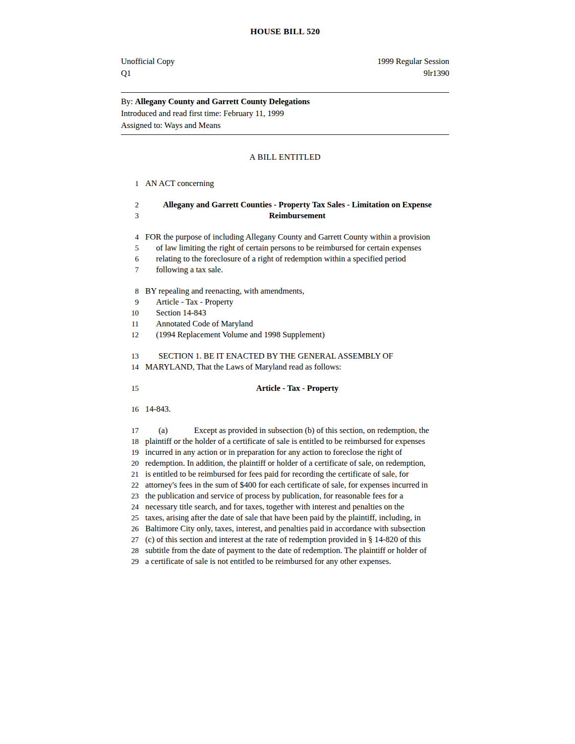HOUSE BILL 520
Unofficial Copy
Q1
1999 Regular Session
9lr1390
By: Allegany County and Garrett County Delegations
Introduced and read first time: February 11, 1999
Assigned to: Ways and Means
A BILL ENTITLED
1
AN ACT concerning
2
Allegany and Garrett Counties - Property Tax Sales - Limitation on Expense
3
Reimbursement
4
FOR the purpose of including Allegany County and Garrett County within a provision
5
of law limiting the right of certain persons to be reimbursed for certain expenses
6
relating to the foreclosure of a right of redemption within a specified period
7
following a tax sale.
8
BY repealing and reenacting, with amendments,
9
Article - Tax - Property
10
Section 14-843
11
Annotated Code of Maryland
12
(1994 Replacement Volume and 1998 Supplement)
13
SECTION 1. BE IT ENACTED BY THE GENERAL ASSEMBLY OF
14
MARYLAND, That the Laws of Maryland read as follows:
15
Article - Tax - Property
16
14-843.
17
(a) Except as provided in subsection (b) of this section, on redemption, the
18
plaintiff or the holder of a certificate of sale is entitled to be reimbursed for expenses
19
incurred in any action or in preparation for any action to foreclose the right of
20
redemption. In addition, the plaintiff or holder of a certificate of sale, on redemption,
21
is entitled to be reimbursed for fees paid for recording the certificate of sale, for
22
attorney's fees in the sum of $400 for each certificate of sale, for expenses incurred in
23
the publication and service of process by publication, for reasonable fees for a
24
necessary title search, and for taxes, together with interest and penalties on the
25
taxes, arising after the date of sale that have been paid by the plaintiff, including, in
26
Baltimore City only, taxes, interest, and penalties paid in accordance with subsection
27
(c) of this section and interest at the rate of redemption provided in § 14-820 of this
28
subtitle from the date of payment to the date of redemption. The plaintiff or holder of
29
a certificate of sale is not entitled to be reimbursed for any other expenses.